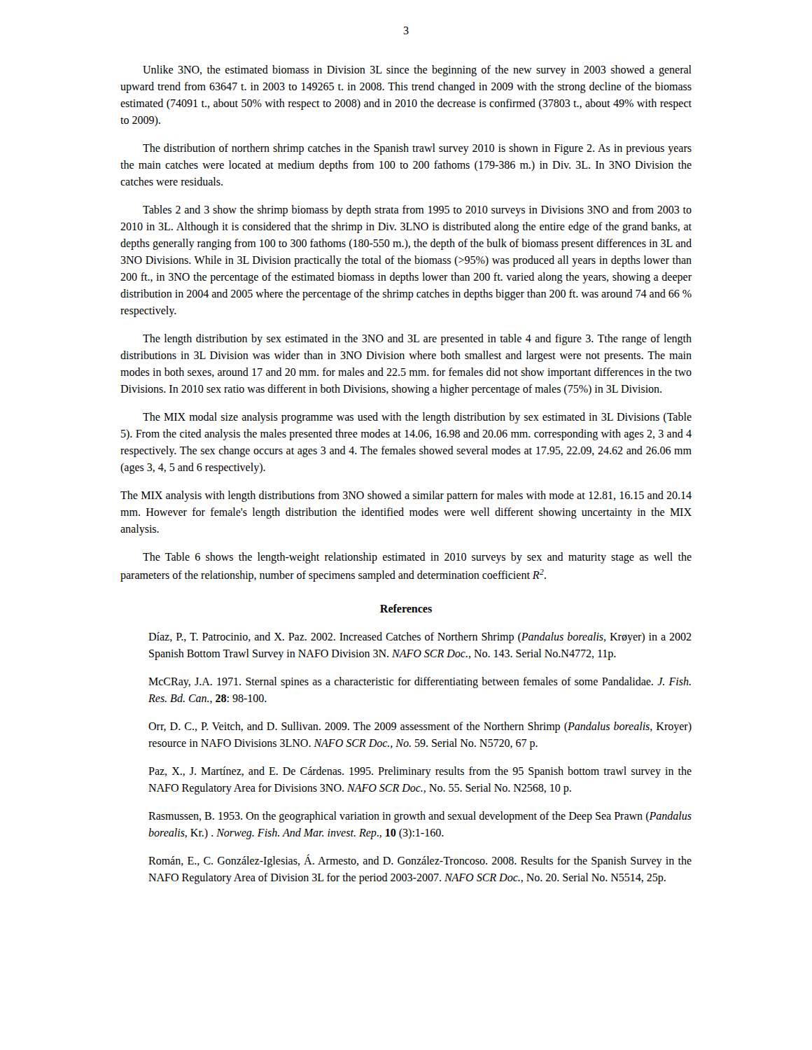3
Unlike 3NO, the estimated biomass in Division 3L since the beginning of the new survey in 2003 showed a general upward trend from 63647 t. in 2003 to 149265 t. in 2008. This trend changed in 2009 with the strong decline of the biomass estimated (74091 t., about 50% with respect to 2008) and in 2010 the decrease is confirmed (37803 t., about 49% with respect to 2009).
The distribution of northern shrimp catches in the Spanish trawl survey 2010 is shown in Figure 2. As in previous years the main catches were located at medium depths from 100 to 200 fathoms (179-386 m.) in Div. 3L. In 3NO Division the catches were residuals.
Tables 2 and 3 show the shrimp biomass by depth strata from 1995 to 2010 surveys in Divisions 3NO and from 2003 to 2010 in 3L. Although it is considered that the shrimp in Div. 3LNO is distributed along the entire edge of the grand banks, at depths generally ranging from 100 to 300 fathoms (180-550 m.), the depth of the bulk of biomass present differences in 3L and 3NO Divisions. While in 3L Division practically the total of the biomass (>95%) was produced all years in depths lower than 200 ft., in 3NO the percentage of the estimated biomass in depths lower than 200 ft. varied along the years, showing a deeper distribution in 2004 and 2005 where the percentage of the shrimp catches in depths bigger than 200 ft. was around 74 and 66 % respectively.
The length distribution by sex estimated in the 3NO and 3L are presented in table 4 and figure 3. Tthe range of length distributions in 3L Division was wider than in 3NO Division where both smallest and largest were not presents. The main modes in both sexes, around 17 and 20 mm. for males and 22.5 mm. for females did not show important differences in the two Divisions. In 2010 sex ratio was different in both Divisions, showing a higher percentage of males (75%) in 3L Division.
The MIX modal size analysis programme was used with the length distribution by sex estimated in 3L Divisions (Table 5). From the cited analysis the males presented three modes at 14.06, 16.98 and 20.06 mm. corresponding with ages 2, 3 and 4 respectively. The sex change occurs at ages 3 and 4. The females showed several modes at 17.95, 22.09, 24.62 and 26.06 mm (ages 3, 4, 5 and 6 respectively).
The MIX analysis with length distributions from 3NO showed a similar pattern for males with mode at 12.81, 16.15 and 20.14 mm. However for female's length distribution the identified modes were well different showing uncertainty in the MIX analysis.
The Table 6 shows the length-weight relationship estimated in 2010 surveys by sex and maturity stage as well the parameters of the relationship, number of specimens sampled and determination coefficient R2.
References
Díaz, P., T. Patrocinio, and X. Paz. 2002. Increased Catches of Northern Shrimp (Pandalus borealis, Krøyer) in a 2002 Spanish Bottom Trawl Survey in NAFO Division 3N. NAFO SCR Doc., No. 143. Serial No.N4772, 11p.
McCRay, J.A. 1971. Sternal spines as a characteristic for differentiating between females of some Pandalidae. J. Fish. Res. Bd. Can., 28: 98-100.
Orr, D. C., P. Veitch, and D. Sullivan. 2009. The 2009 assessment of the Northern Shrimp (Pandalus borealis, Kroyer) resource in NAFO Divisions 3LNO. NAFO SCR Doc., No. 59. Serial No. N5720, 67 p.
Paz, X., J. Martínez, and E. De Cárdenas. 1995. Preliminary results from the 95 Spanish bottom trawl survey in the NAFO Regulatory Area for Divisions 3NO. NAFO SCR Doc., No. 55. Serial No. N2568, 10 p.
Rasmussen, B. 1953. On the geographical variation in growth and sexual development of the Deep Sea Prawn (Pandalus borealis, Kr.) . Norweg. Fish. And Mar. invest. Rep., 10 (3):1-160.
Román, E., C. González-Iglesias, Á. Armesto, and D. González-Troncoso. 2008. Results for the Spanish Survey in the NAFO Regulatory Area of Division 3L for the period 2003-2007. NAFO SCR Doc., No. 20. Serial No. N5514, 25p.